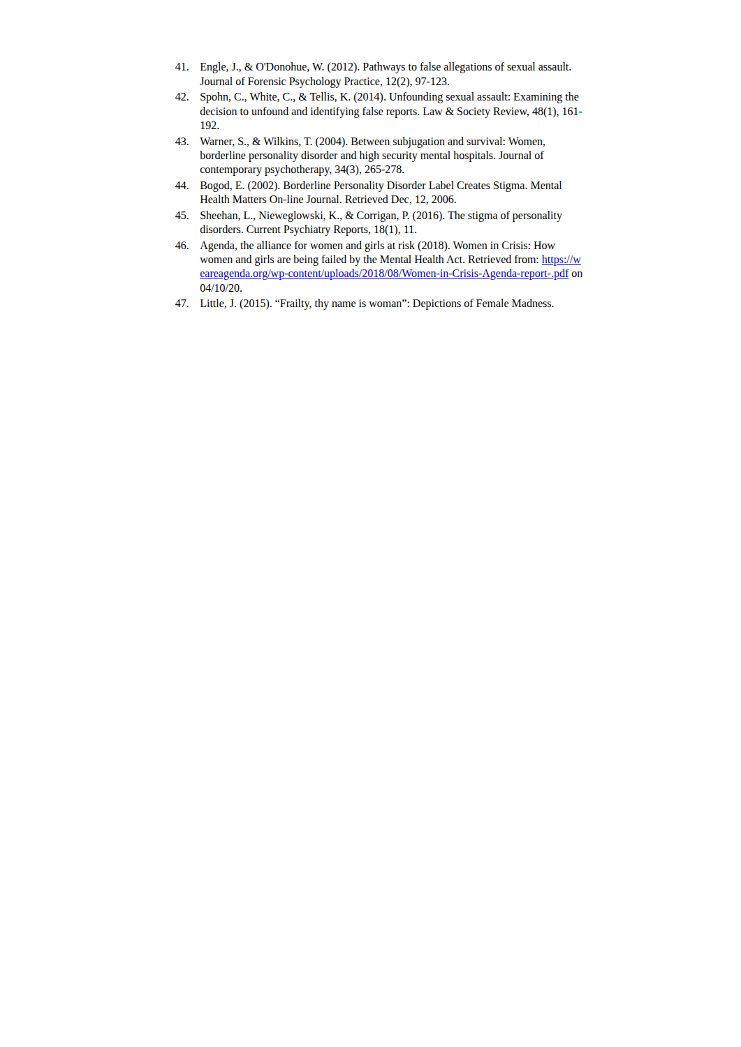Engle, J., & O'Donohue, W. (2012). Pathways to false allegations of sexual assault. Journal of Forensic Psychology Practice, 12(2), 97-123.
Spohn, C., White, C., & Tellis, K. (2014). Unfounding sexual assault: Examining the decision to unfound and identifying false reports. Law & Society Review, 48(1), 161-192.
Warner, S., & Wilkins, T. (2004). Between subjugation and survival: Women, borderline personality disorder and high security mental hospitals. Journal of contemporary psychotherapy, 34(3), 265-278.
Bogod, E. (2002). Borderline Personality Disorder Label Creates Stigma. Mental Health Matters On-line Journal. Retrieved Dec, 12, 2006.
Sheehan, L., Nieweglowski, K., & Corrigan, P. (2016). The stigma of personality disorders. Current Psychiatry Reports, 18(1), 11.
Agenda, the alliance for women and girls at risk (2018). Women in Crisis: How women and girls are being failed by the Mental Health Act. Retrieved from: https://weareagenda.org/wp-content/uploads/2018/08/Women-in-Crisis-Agenda-report-.pdf on 04/10/20.
Little, J. (2015). “Frailty, thy name is woman”: Depictions of Female Madness.